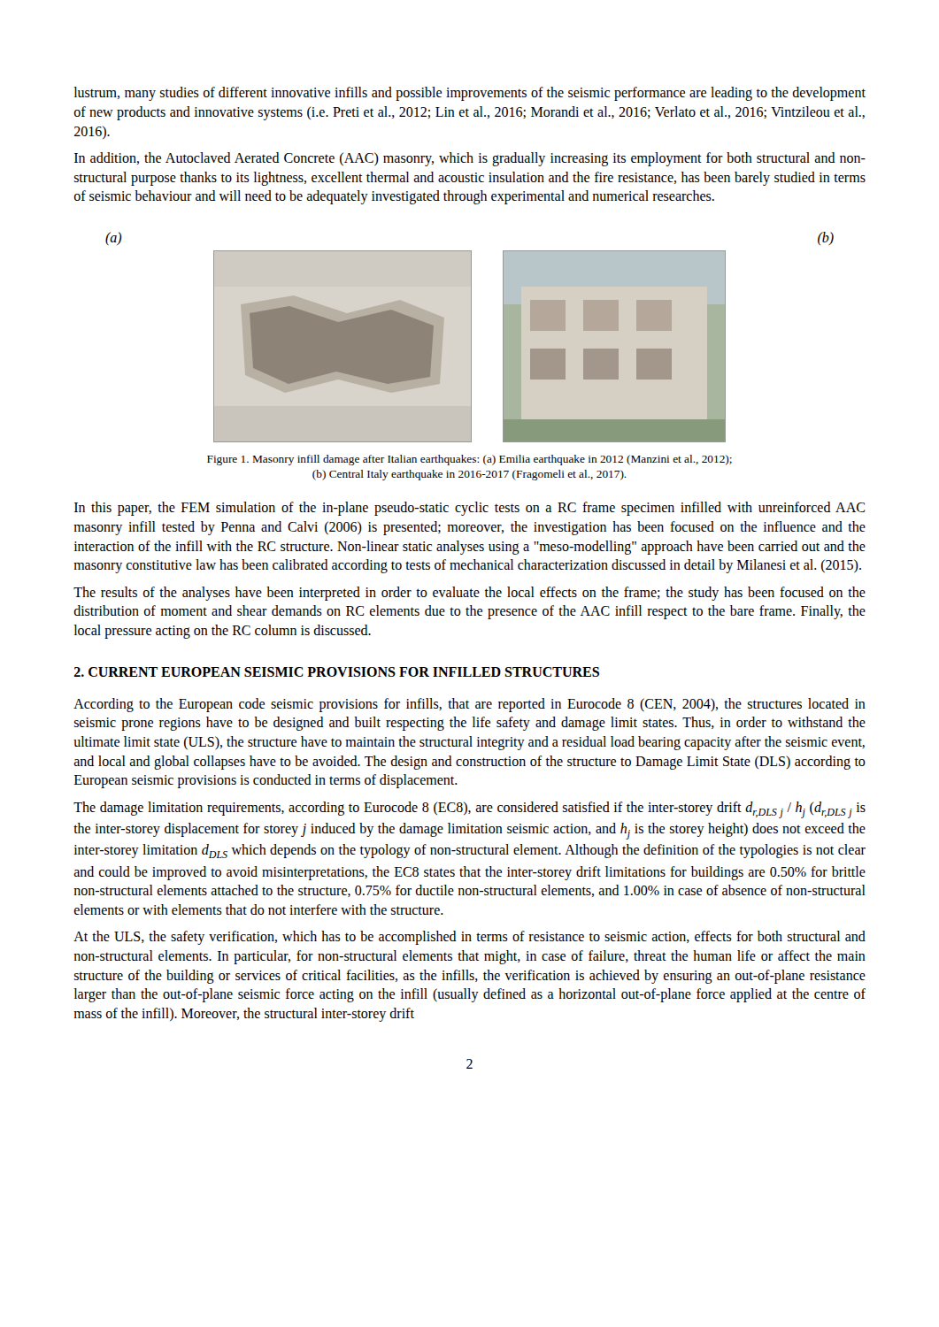lustrum, many studies of different innovative infills and possible improvements of the seismic performance are leading to the development of new products and innovative systems (i.e. Preti et al., 2012; Lin et al., 2016; Morandi et al., 2016; Verlato et al., 2016; Vintzileou et al., 2016).
In addition, the Autoclaved Aerated Concrete (AAC) masonry, which is gradually increasing its employment for both structural and non-structural purpose thanks to its lightness, excellent thermal and acoustic insulation and the fire resistance, has been barely studied in terms of seismic behaviour and will need to be adequately investigated through experimental and numerical researches.
(a) (b)
Figure 1. Masonry infill damage after Italian earthquakes: (a) Emilia earthquake in 2012 (Manzini et al., 2012);
(b) Central Italy earthquake in 2016-2017 (Fragomeli et al., 2017).
In this paper, the FEM simulation of the in-plane pseudo-static cyclic tests on a RC frame specimen infilled with unreinforced AAC masonry infill tested by Penna and Calvi (2006) is presented; moreover, the investigation has been focused on the influence and the interaction of the infill with the RC structure. Non-linear static analyses using a "meso-modelling" approach have been carried out and the masonry constitutive law has been calibrated according to tests of mechanical characterization discussed in detail by Milanesi et al. (2015).
The results of the analyses have been interpreted in order to evaluate the local effects on the frame; the study has been focused on the distribution of moment and shear demands on RC elements due to the presence of the AAC infill respect to the bare frame. Finally, the local pressure acting on the RC column is discussed.
2. CURRENT EUROPEAN SEISMIC PROVISIONS FOR INFILLED STRUCTURES
According to the European code seismic provisions for infills, that are reported in Eurocode 8 (CEN, 2004), the structures located in seismic prone regions have to be designed and built respecting the life safety and damage limit states. Thus, in order to withstand the ultimate limit state (ULS), the structure have to maintain the structural integrity and a residual load bearing capacity after the seismic event, and local and global collapses have to be avoided. The design and construction of the structure to Damage Limit State (DLS) according to European seismic provisions is conducted in terms of displacement.
The damage limitation requirements, according to Eurocode 8 (EC8), are considered satisfied if the inter-storey drift dr,DLS j / hj (dr,DLS j is the inter-storey displacement for storey j induced by the damage limitation seismic action, and hj is the storey height) does not exceed the inter-storey limitation dDLS which depends on the typology of non-structural element. Although the definition of the typologies is not clear and could be improved to avoid misinterpretations, the EC8 states that the inter-storey drift limitations for buildings are 0.50% for brittle non-structural elements attached to the structure, 0.75% for ductile non-structural elements, and 1.00% in case of absence of non-structural elements or with elements that do not interfere with the structure.
At the ULS, the safety verification, which has to be accomplished in terms of resistance to seismic action, effects for both structural and non-structural elements. In particular, for non-structural elements that might, in case of failure, threat the human life or affect the main structure of the building or services of critical facilities, as the infills, the verification is achieved by ensuring an out-of-plane resistance larger than the out-of-plane seismic force acting on the infill (usually defined as a horizontal out-of-plane force applied at the centre of mass of the infill). Moreover, the structural inter-storey drift
2